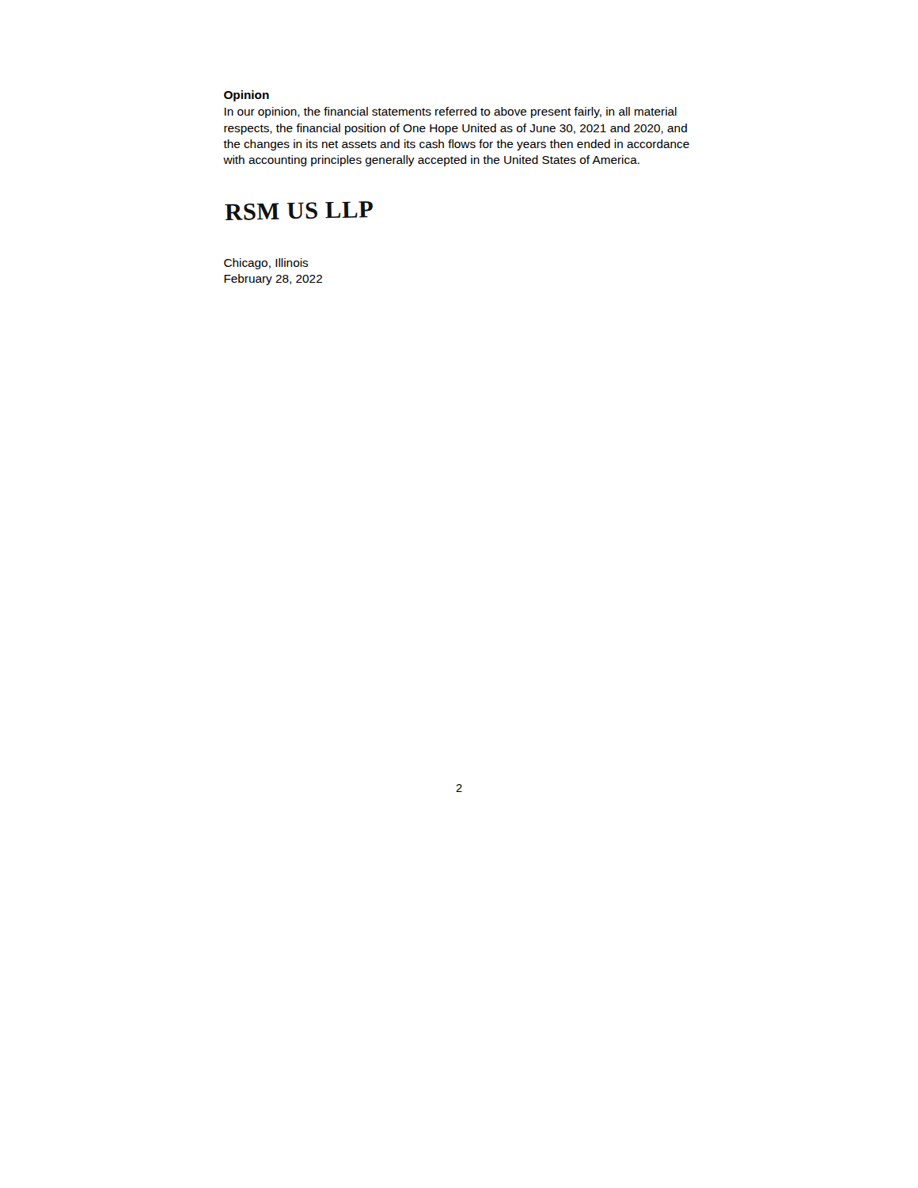Opinion
In our opinion, the financial statements referred to above present fairly, in all material respects, the financial position of One Hope United as of June 30, 2021 and 2020, and the changes in its net assets and its cash flows for the years then ended in accordance with accounting principles generally accepted in the United States of America.
RSM US LLP
Chicago, Illinois
February 28, 2022
2